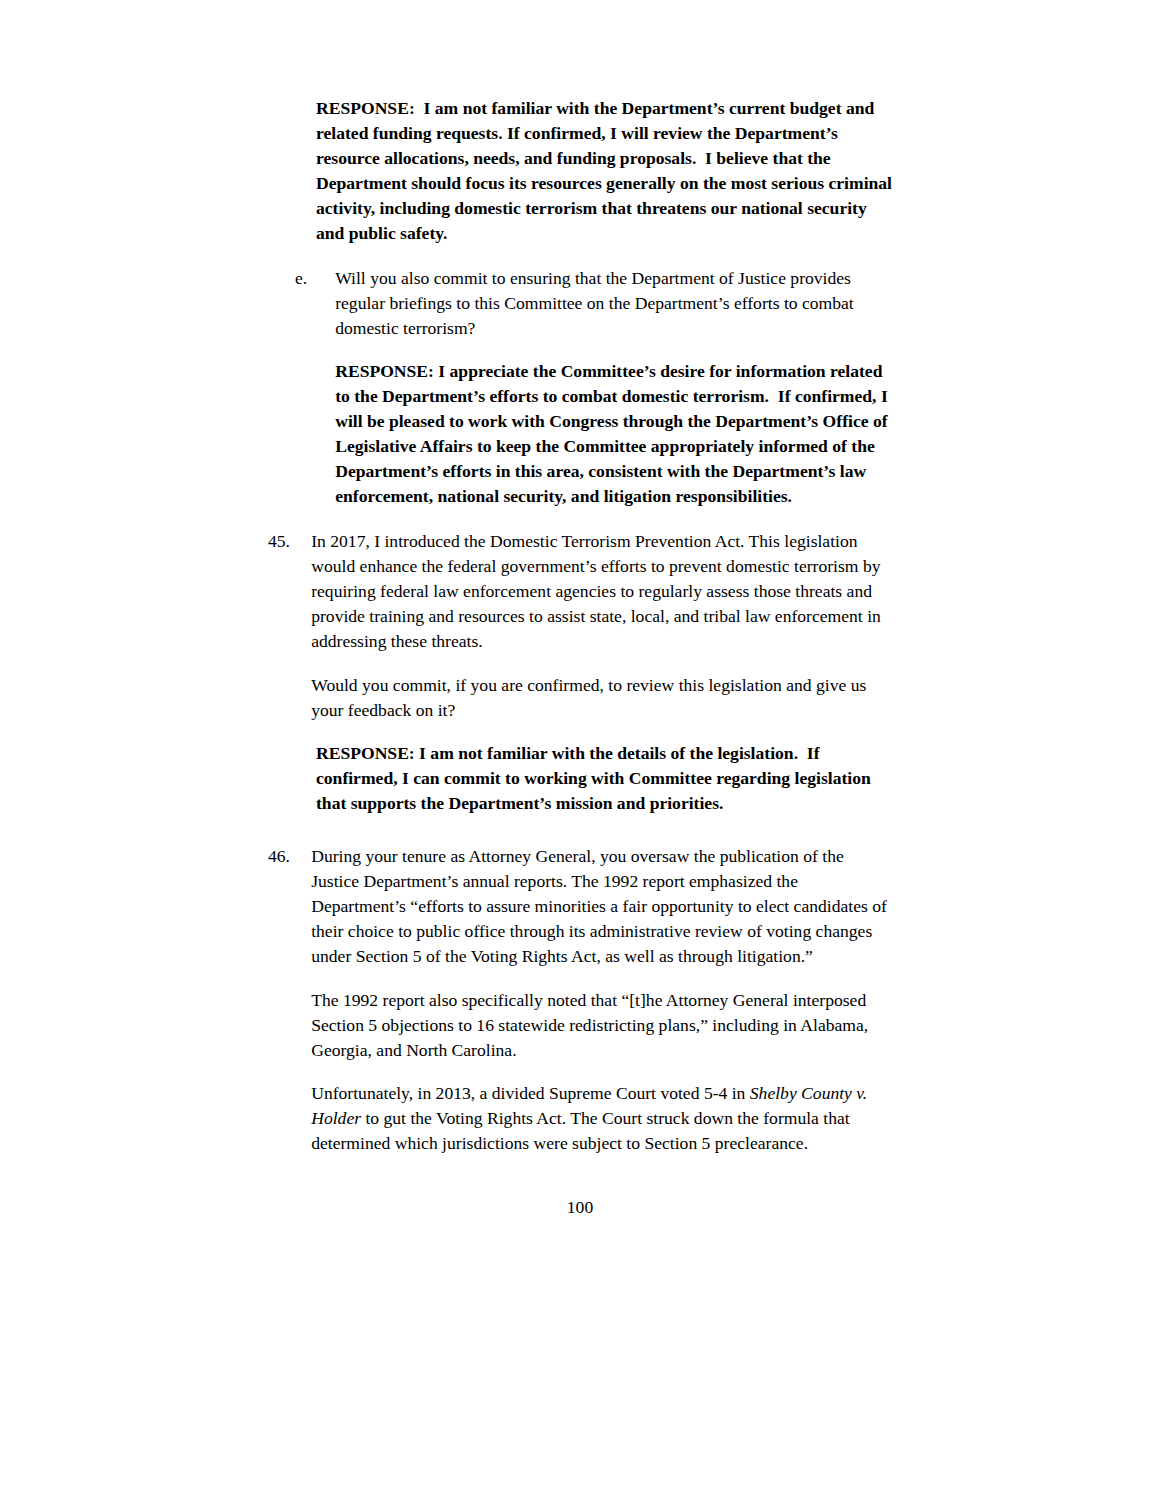RESPONSE: I am not familiar with the Department’s current budget and related funding requests. If confirmed, I will review the Department’s resource allocations, needs, and funding proposals. I believe that the Department should focus its resources generally on the most serious criminal activity, including domestic terrorism that threatens our national security and public safety.
e. Will you also commit to ensuring that the Department of Justice provides regular briefings to this Committee on the Department’s efforts to combat domestic terrorism?
RESPONSE: I appreciate the Committee’s desire for information related to the Department’s efforts to combat domestic terrorism. If confirmed, I will be pleased to work with Congress through the Department’s Office of Legislative Affairs to keep the Committee appropriately informed of the Department’s efforts in this area, consistent with the Department’s law enforcement, national security, and litigation responsibilities.
45. In 2017, I introduced the Domestic Terrorism Prevention Act. This legislation would enhance the federal government’s efforts to prevent domestic terrorism by requiring federal law enforcement agencies to regularly assess those threats and provide training and resources to assist state, local, and tribal law enforcement in addressing these threats.
Would you commit, if you are confirmed, to review this legislation and give us your feedback on it?
RESPONSE: I am not familiar with the details of the legislation. If confirmed, I can commit to working with Committee regarding legislation that supports the Department’s mission and priorities.
46. During your tenure as Attorney General, you oversaw the publication of the Justice Department’s annual reports. The 1992 report emphasized the Department’s “efforts to assure minorities a fair opportunity to elect candidates of their choice to public office through its administrative review of voting changes under Section 5 of the Voting Rights Act, as well as through litigation.”
The 1992 report also specifically noted that “[t]he Attorney General interposed Section 5 objections to 16 statewide redistricting plans,” including in Alabama, Georgia, and North Carolina.
Unfortunately, in 2013, a divided Supreme Court voted 5-4 in Shelby County v. Holder to gut the Voting Rights Act. The Court struck down the formula that determined which jurisdictions were subject to Section 5 preclearance.
100